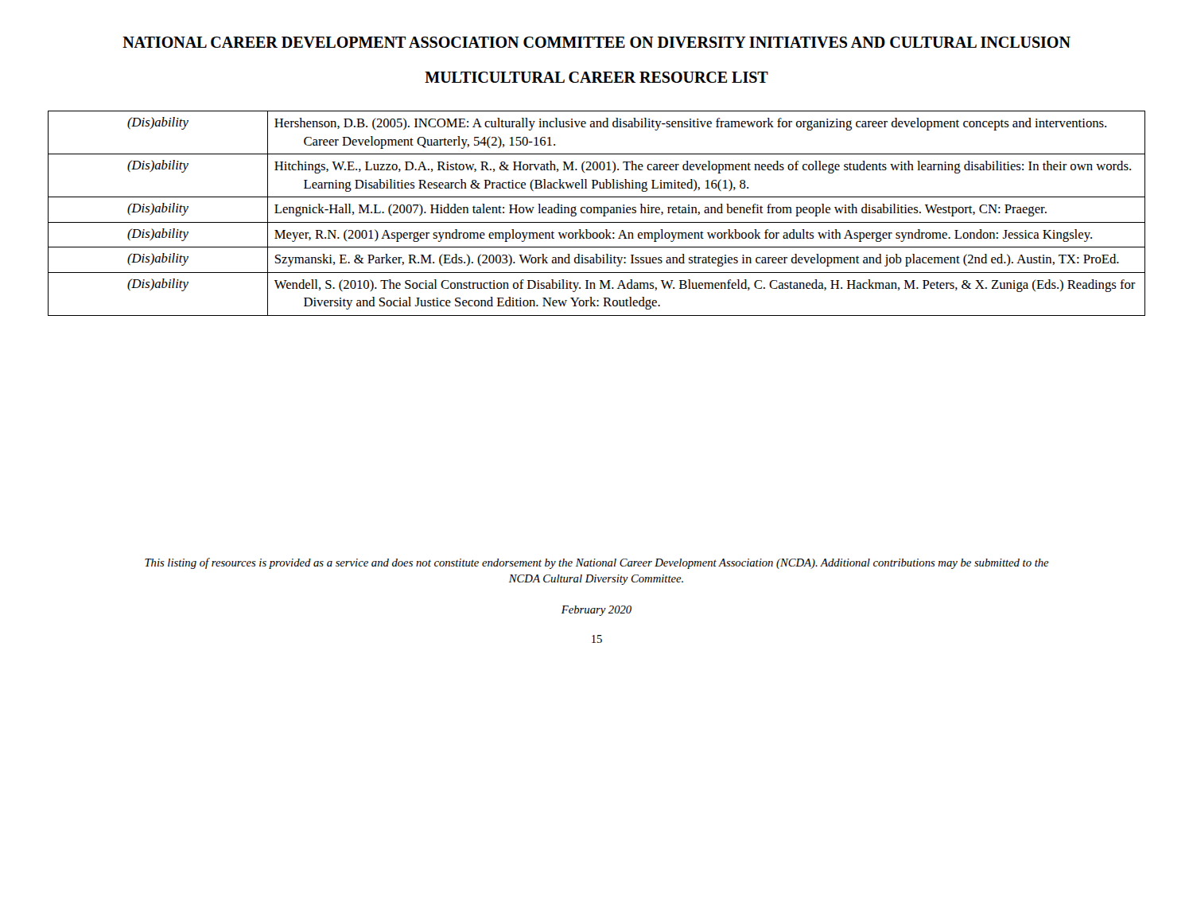National Career Development Association Committee on Diversity Initiatives and Cultural Inclusion
Multicultural Career Resource List
| (Dis)ability | Hershenson, D.B. (2005). INCOME: A culturally inclusive and disability-sensitive framework for organizing career development concepts and interventions. Career Development Quarterly, 54(2), 150-161. |
| (Dis)ability | Hitchings, W.E., Luzzo, D.A., Ristow, R., & Horvath, M. (2001). The career development needs of college students with learning disabilities: In their own words. Learning Disabilities Research & Practice (Blackwell Publishing Limited), 16(1), 8. |
| (Dis)ability | Lengnick-Hall, M.L. (2007). Hidden talent: How leading companies hire, retain, and benefit from people with disabilities. Westport, CN: Praeger. |
| (Dis)ability | Meyer, R.N. (2001) Asperger syndrome employment workbook: An employment workbook for adults with Asperger syndrome. London: Jessica Kingsley. |
| (Dis)ability | Szymanski, E. & Parker, R.M. (Eds.). (2003). Work and disability: Issues and strategies in career development and job placement (2nd ed.). Austin, TX: ProEd. |
| (Dis)ability | Wendell, S. (2010). The Social Construction of Disability. In M. Adams, W. Bluemenfeld, C. Castaneda, H. Hackman, M. Peters, & X. Zuniga (Eds.) Readings for Diversity and Social Justice Second Edition. New York: Routledge. |
This listing of resources is provided as a service and does not constitute endorsement by the National Career Development Association (NCDA). Additional contributions may be submitted to the NCDA Cultural Diversity Committee.
February 2020
15